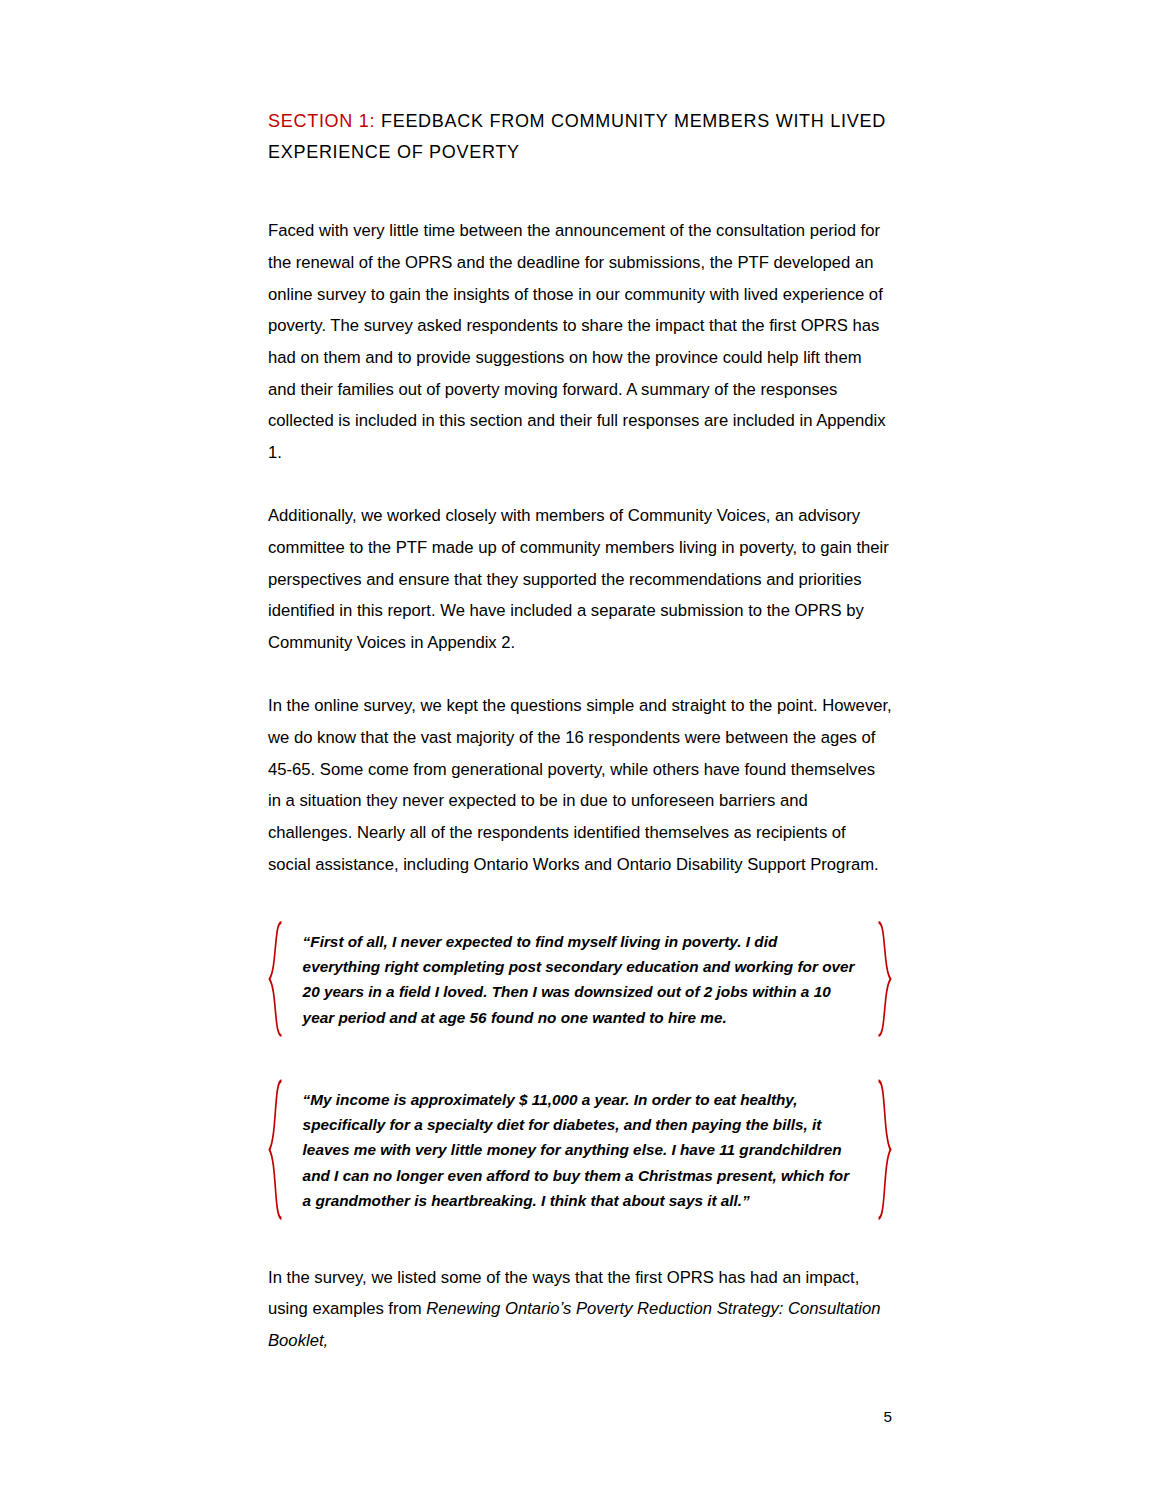Section 1: Feedback from Community Members with Lived Experience of Poverty
Faced with very little time between the announcement of the consultation period for the renewal of the OPRS and the deadline for submissions, the PTF developed an online survey to gain the insights of those in our community with lived experience of poverty. The survey asked respondents to share the impact that the first OPRS has had on them and to provide suggestions on how the province could help lift them and their families out of poverty moving forward. A summary of the responses collected is included in this section and their full responses are included in Appendix 1.
Additionally, we worked closely with members of Community Voices, an advisory committee to the PTF made up of community members living in poverty, to gain their perspectives and ensure that they supported the recommendations and priorities identified in this report. We have included a separate submission to the OPRS by Community Voices in Appendix 2.
In the online survey, we kept the questions simple and straight to the point. However, we do know that the vast majority of the 16 respondents were between the ages of 45-65. Some come from generational poverty, while others have found themselves in a situation they never expected to be in due to unforeseen barriers and challenges. Nearly all of the respondents identified themselves as recipients of social assistance, including Ontario Works and Ontario Disability Support Program.
“First of all, I never expected to find myself living in poverty. I did everything right completing post secondary education and working for over 20 years in a field I loved. Then I was downsized out of 2 jobs within a 10 year period and at age 56 found no one wanted to hire me.
“My income is approximately $ 11,000 a year. In order to eat healthy, specifically for a specialty diet for diabetes, and then paying the bills, it leaves me with very little money for anything else. I have 11 grandchildren and I can no longer even afford to buy them a Christmas present, which for a grandmother is heartbreaking. I think that about says it all.”
In the survey, we listed some of the ways that the first OPRS has had an impact, using examples from Renewing Ontario’s Poverty Reduction Strategy: Consultation Booklet,
5